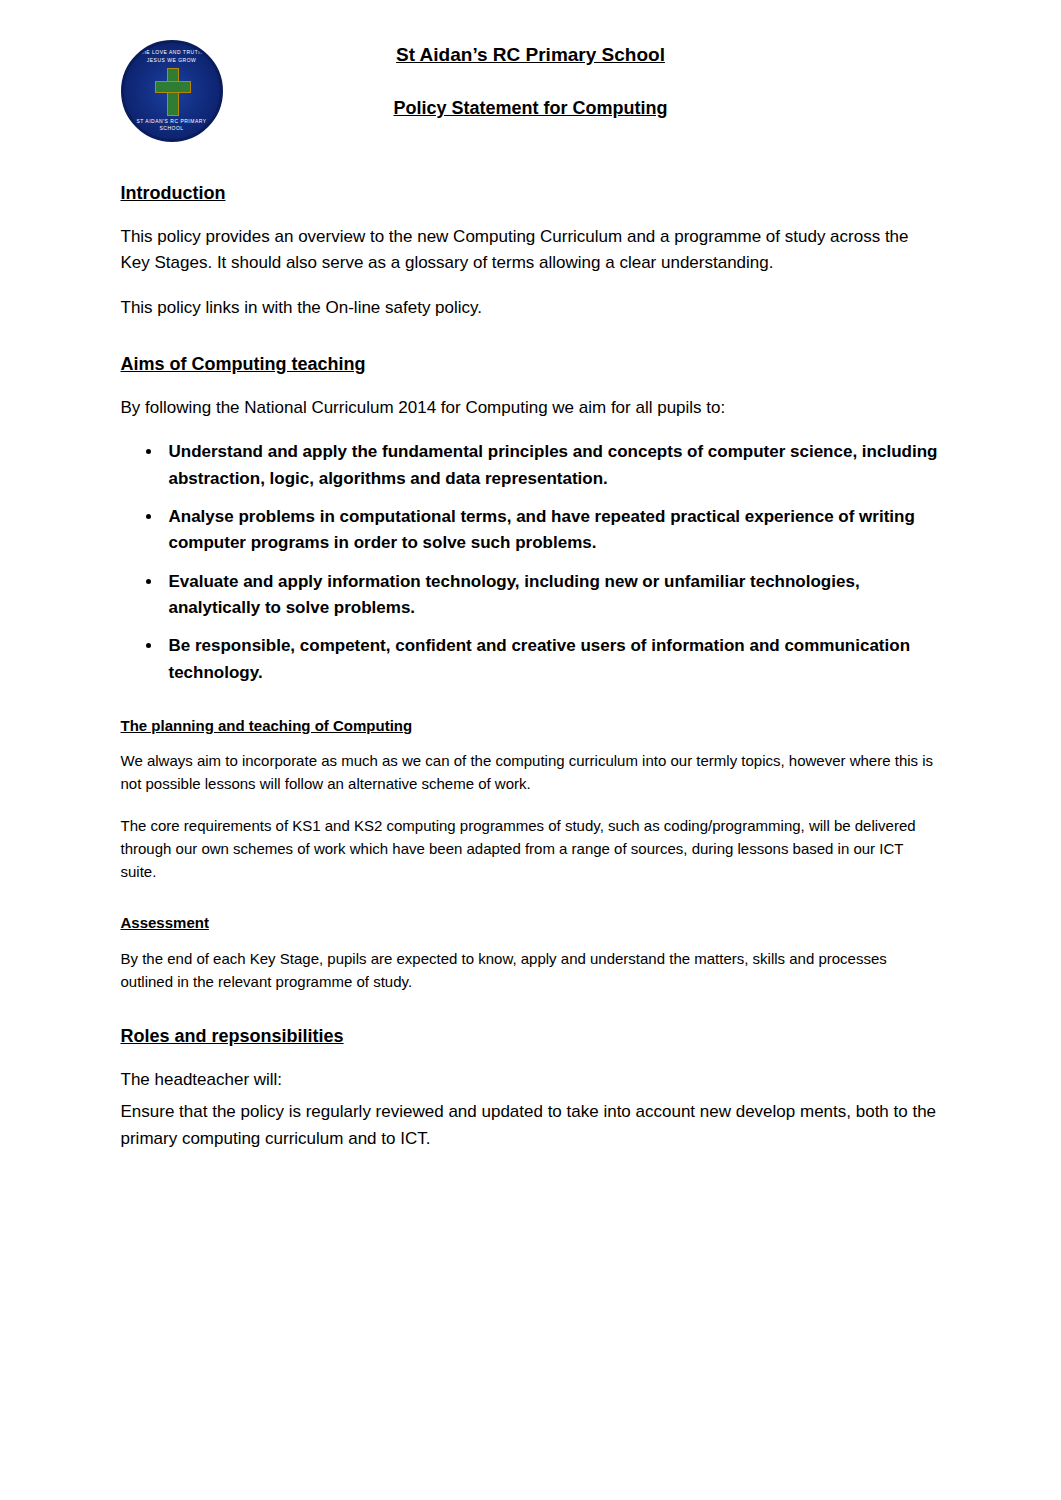In the love and truth of Jesus we grow St Aidan's RC Primary School
St Aidan’s RC Primary School
Policy Statement for Computing
Introduction
This policy provides an overview to the new Computing Curriculum and a programme of study across the Key Stages. It should also serve as a glossary of terms allowing a clear understanding.
This policy links in with the On-line safety policy.
Aims of Computing teaching
By following the National Curriculum 2014 for Computing we aim for all pupils to:
Understand and apply the fundamental principles and concepts of computer science, including abstraction, logic, algorithms and data representation.
Analyse problems in computational terms, and have repeated practical experience of writing computer programs in order to solve such problems.
Evaluate and apply information technology, including new or unfamiliar technologies, analytically to solve problems.
Be responsible, competent, confident and creative users of information and communication technology.
The planning and teaching of Computing
We always aim to incorporate as much as we can of the computing curriculum into our termly topics, however where this is not possible lessons will follow an alternative scheme of work.
The core requirements of KS1 and KS2 computing programmes of study, such as coding/programming, will be delivered through our own schemes of work which have been adapted from a range of sources, during lessons based in our ICT suite.
Assessment
By the end of each Key Stage, pupils are expected to know, apply and understand the matters, skills and processes outlined in the relevant programme of study.
Roles and repsonsibilities
The headteacher will:
Ensure that the policy is regularly reviewed and updated to take into account new develop ments, both to the primary computing curriculum and to ICT.